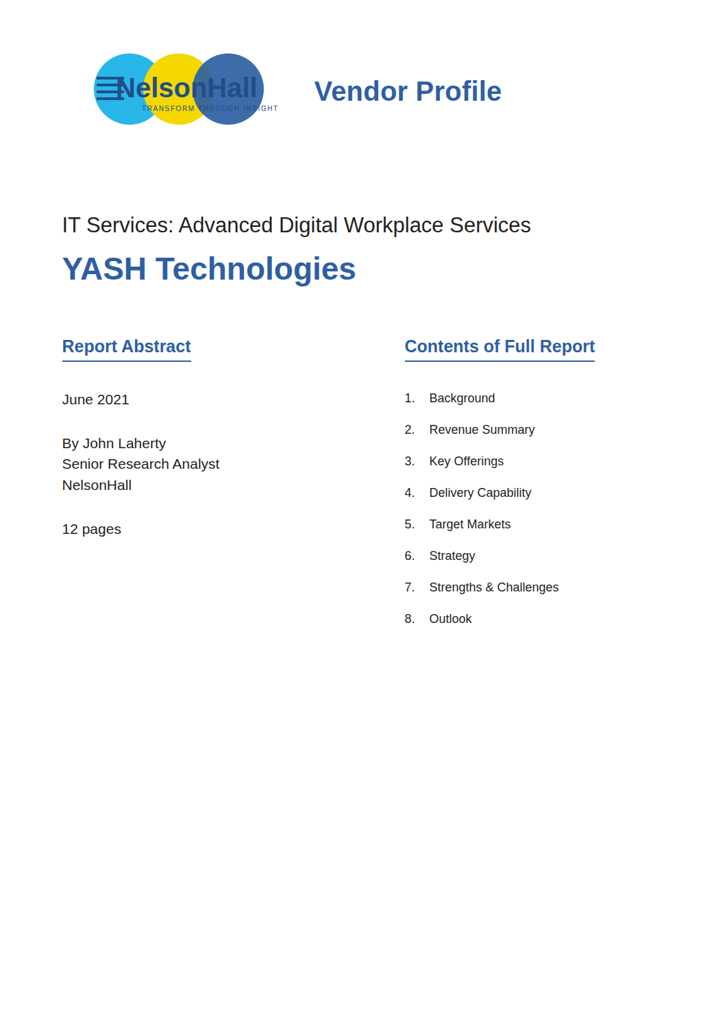NelsonHall NelsonHall TRANSFORM THROUGH INSIGHT
Vendor Profile
IT Services: Advanced Digital Workplace Services
YASH Technologies
Report Abstract
June 2021
By John Laherty
Senior Research Analyst
NelsonHall
12 pages
Contents of Full Report
Background
Revenue Summary
Key Offerings
Delivery Capability
Target Markets
Strategy
Strengths & Challenges
Outlook